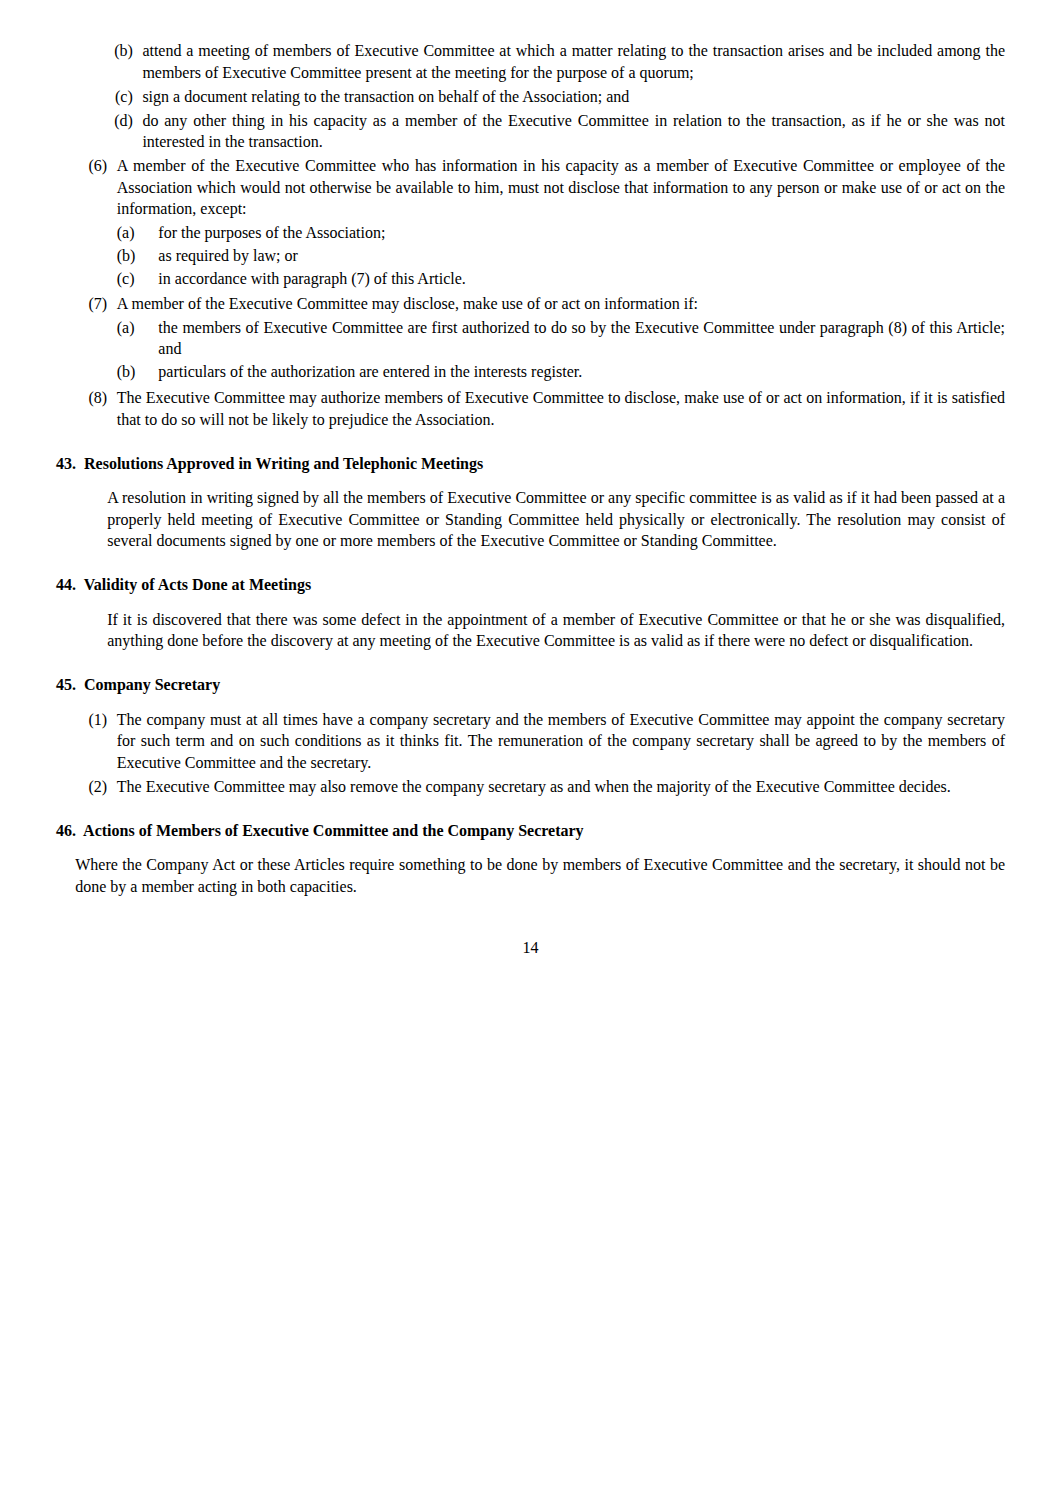(b) attend a meeting of members of Executive Committee at which a matter relating to the transaction arises and be included among the members of Executive Committee present at the meeting for the purpose of a quorum;
(c) sign a document relating to the transaction on behalf of the Association; and
(d) do any other thing in his capacity as a member of the Executive Committee in relation to the transaction, as if he or she was not interested in the transaction.
(6) A member of the Executive Committee who has information in his capacity as a member of Executive Committee or employee of the Association which would not otherwise be available to him, must not disclose that information to any person or make use of or act on the information, except:
(a) for the purposes of the Association;
(b) as required by law; or
(c) in accordance with paragraph (7) of this Article.
(7) A member of the Executive Committee may disclose, make use of or act on information if:
(a) the members of Executive Committee are first authorized to do so by the Executive Committee under paragraph (8) of this Article; and
(b) particulars of the authorization are entered in the interests register.
(8) The Executive Committee may authorize members of Executive Committee to disclose, make use of or act on information, if it is satisfied that to do so will not be likely to prejudice the Association.
43. Resolutions Approved in Writing and Telephonic Meetings
A resolution in writing signed by all the members of Executive Committee or any specific committee is as valid as if it had been passed at a properly held meeting of Executive Committee or Standing Committee held physically or electronically. The resolution may consist of several documents signed by one or more members of the Executive Committee or Standing Committee.
44. Validity of Acts Done at Meetings
If it is discovered that there was some defect in the appointment of a member of Executive Committee or that he or she was disqualified, anything done before the discovery at any meeting of the Executive Committee is as valid as if there were no defect or disqualification.
45. Company Secretary
(1) The company must at all times have a company secretary and the members of Executive Committee may appoint the company secretary for such term and on such conditions as it thinks fit. The remuneration of the company secretary shall be agreed to by the members of Executive Committee and the secretary.
(2) The Executive Committee may also remove the company secretary as and when the majority of the Executive Committee decides.
46. Actions of Members of Executive Committee and the Company Secretary
Where the Company Act or these Articles require something to be done by members of Executive Committee and the secretary, it should not be done by a member acting in both capacities.
14